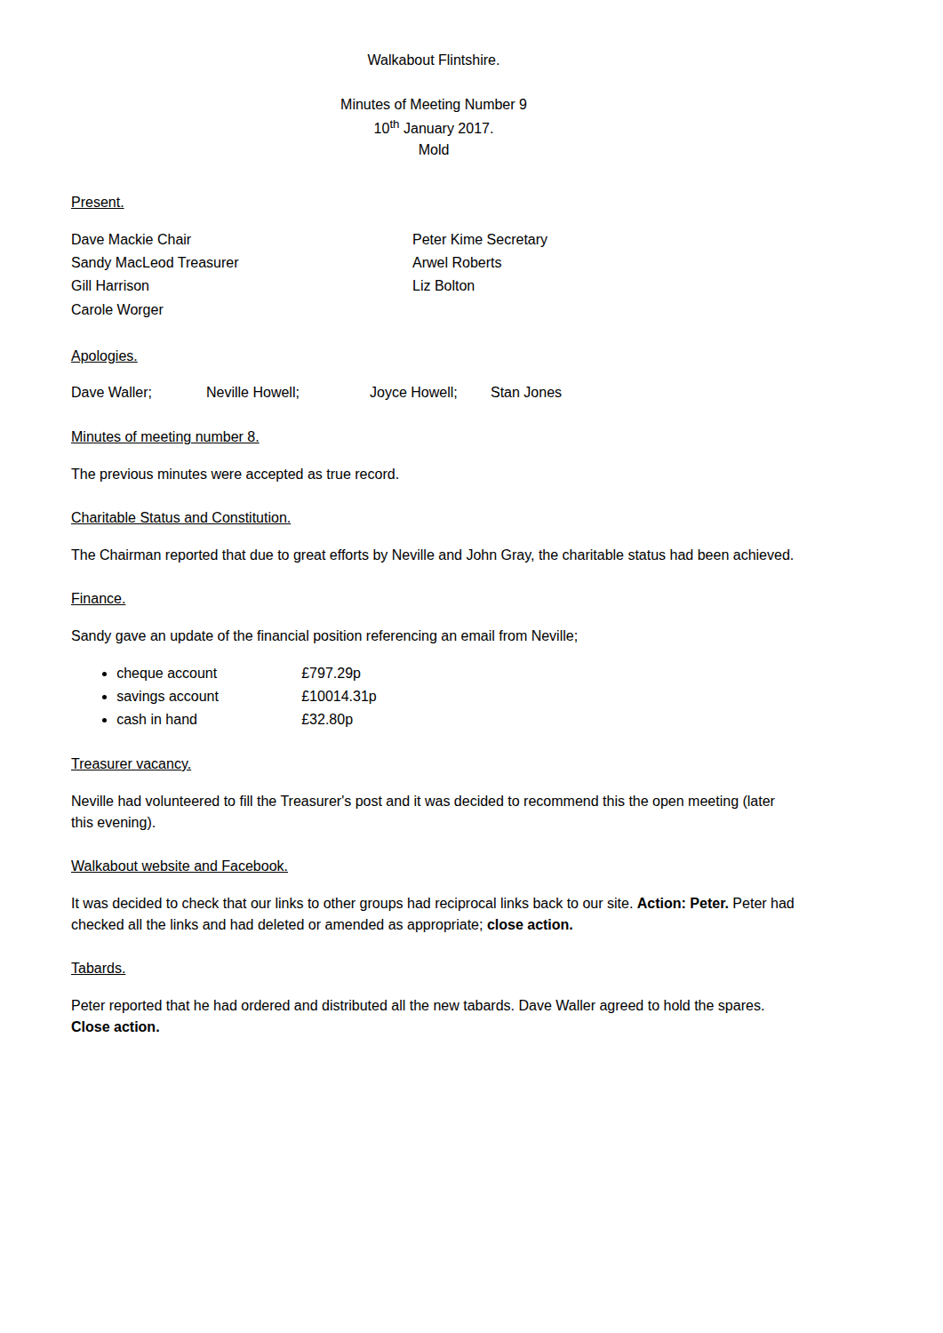Walkabout Flintshire.
Minutes of Meeting Number 9
10th January 2017.
Mold
Present.
| Dave Mackie Chair | Peter Kime Secretary |
| Sandy MacLeod Treasurer | Arwel Roberts |
| Gill Harrison | Liz Bolton |
| Carole Worger | |
Apologies.
| Dave Waller; | Neville Howell; | Joyce Howell; | Stan Jones |
Minutes of meeting number 8.
The previous minutes were accepted as true record.
Charitable Status and Constitution.
The Chairman reported that due to great efforts by Neville and John Gray, the charitable status had been achieved.
Finance.
Sandy gave an update of the financial position referencing an email from Neville;
cheque account£797.29p
savings account£10014.31p
cash in hand£32.80p
Treasurer vacancy.
Neville had volunteered to fill the Treasurer's post and it was decided to recommend this the open meeting (later this evening).
Walkabout website and Facebook.
It was decided to check that our links to other groups had reciprocal links back to our site. Action: Peter. Peter had checked all the links and had deleted or amended as appropriate; close action.
Tabards.
Peter reported that he had ordered and distributed all the new tabards. Dave Waller agreed to hold the spares. Close action.